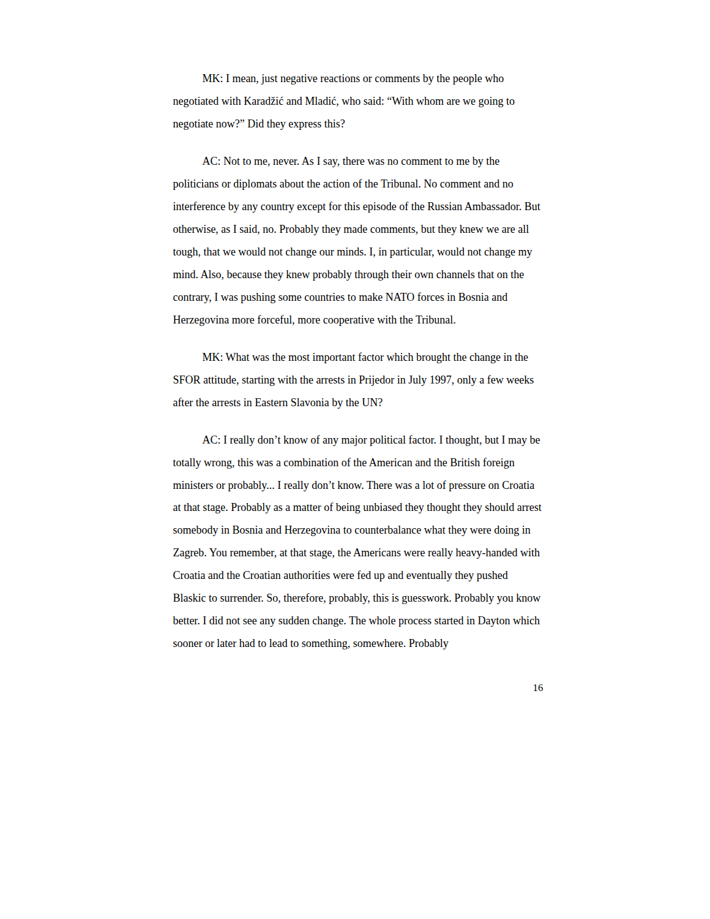MK: I mean, just negative reactions or comments by the people who negotiated with Karadžić and Mladić, who said: “With whom are we going to negotiate now?” Did they express this?
AC: Not to me, never. As I say, there was no comment to me by the politicians or diplomats about the action of the Tribunal. No comment and no interference by any country except for this episode of the Russian Ambassador. But otherwise, as I said, no. Probably they made comments, but they knew we are all tough, that we would not change our minds. I, in particular, would not change my mind. Also, because they knew probably through their own channels that on the contrary, I was pushing some countries to make NATO forces in Bosnia and Herzegovina more forceful, more cooperative with the Tribunal.
MK: What was the most important factor which brought the change in the SFOR attitude, starting with the arrests in Prijedor in July 1997, only a few weeks after the arrests in Eastern Slavonia by the UN?
AC: I really don’t know of any major political factor. I thought, but I may be totally wrong, this was a combination of the American and the British foreign ministers or probably... I really don’t know. There was a lot of pressure on Croatia at that stage. Probably as a matter of being unbiased they thought they should arrest somebody in Bosnia and Herzegovina to counterbalance what they were doing in Zagreb. You remember, at that stage, the Americans were really heavy-handed with Croatia and the Croatian authorities were fed up and eventually they pushed Blaskic to surrender. So, therefore, probably, this is guesswork. Probably you know better. I did not see any sudden change. The whole process started in Dayton which sooner or later had to lead to something, somewhere. Probably
16